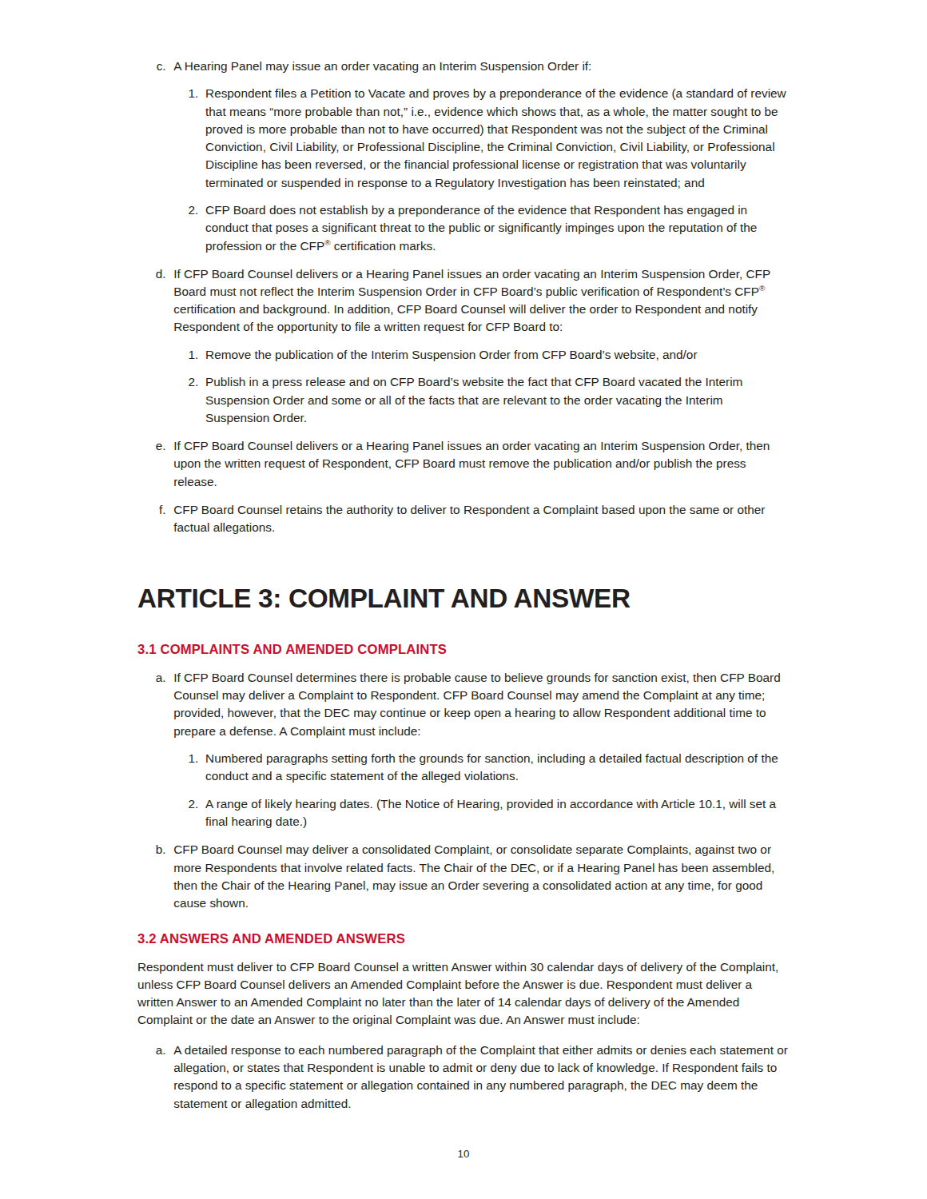A Hearing Panel may issue an order vacating an Interim Suspension Order if:
Respondent files a Petition to Vacate and proves by a preponderance of the evidence (a standard of review that means “more probable than not,” i.e., evidence which shows that, as a whole, the matter sought to be proved is more probable than not to have occurred) that Respondent was not the subject of the Criminal Conviction, Civil Liability, or Professional Discipline, the Criminal Conviction, Civil Liability, or Professional Discipline has been reversed, or the financial professional license or registration that was voluntarily terminated or suspended in response to a Regulatory Investigation has been reinstated; and
CFP Board does not establish by a preponderance of the evidence that Respondent has engaged in conduct that poses a significant threat to the public or significantly impinges upon the reputation of the profession or the CFP® certification marks.
If CFP Board Counsel delivers or a Hearing Panel issues an order vacating an Interim Suspension Order, CFP Board must not reflect the Interim Suspension Order in CFP Board’s public verification of Respondent’s CFP® certification and background. In addition, CFP Board Counsel will deliver the order to Respondent and notify Respondent of the opportunity to file a written request for CFP Board to:
Remove the publication of the Interim Suspension Order from CFP Board’s website, and/or
Publish in a press release and on CFP Board’s website the fact that CFP Board vacated the Interim Suspension Order and some or all of the facts that are relevant to the order vacating the Interim Suspension Order.
If CFP Board Counsel delivers or a Hearing Panel issues an order vacating an Interim Suspension Order, then upon the written request of Respondent, CFP Board must remove the publication and/or publish the press release.
CFP Board Counsel retains the authority to deliver to Respondent a Complaint based upon the same or other factual allegations.
ARTICLE 3: COMPLAINT AND ANSWER
3.1 COMPLAINTS AND AMENDED COMPLAINTS
If CFP Board Counsel determines there is probable cause to believe grounds for sanction exist, then CFP Board Counsel may deliver a Complaint to Respondent. CFP Board Counsel may amend the Complaint at any time; provided, however, that the DEC may continue or keep open a hearing to allow Respondent additional time to prepare a defense. A Complaint must include:
Numbered paragraphs setting forth the grounds for sanction, including a detailed factual description of the conduct and a specific statement of the alleged violations.
A range of likely hearing dates. (The Notice of Hearing, provided in accordance with Article 10.1, will set a final hearing date.)
CFP Board Counsel may deliver a consolidated Complaint, or consolidate separate Complaints, against two or more Respondents that involve related facts. The Chair of the DEC, or if a Hearing Panel has been assembled, then the Chair of the Hearing Panel, may issue an Order severing a consolidated action at any time, for good cause shown.
3.2 ANSWERS AND AMENDED ANSWERS
Respondent must deliver to CFP Board Counsel a written Answer within 30 calendar days of delivery of the Complaint, unless CFP Board Counsel delivers an Amended Complaint before the Answer is due. Respondent must deliver a written Answer to an Amended Complaint no later than the later of 14 calendar days of delivery of the Amended Complaint or the date an Answer to the original Complaint was due. An Answer must include:
A detailed response to each numbered paragraph of the Complaint that either admits or denies each statement or allegation, or states that Respondent is unable to admit or deny due to lack of knowledge. If Respondent fails to respond to a specific statement or allegation contained in any numbered paragraph, the DEC may deem the statement or allegation admitted.
10